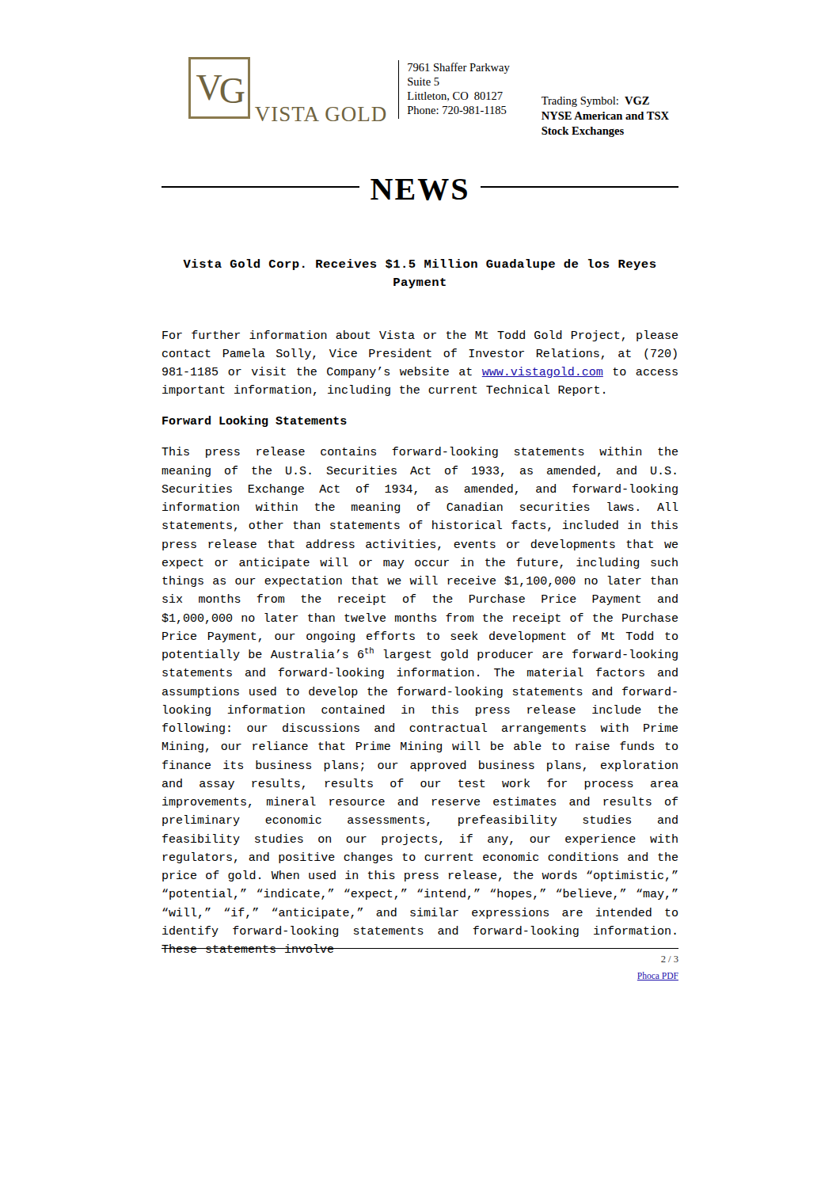VG
VISTA GOLD
7961 Shaffer Parkway
Suite 5
Littleton, CO 80127
Phone: 720-981-1185
Trading Symbol: VGZ
NYSE American and TSX Stock Exchanges
NEWS
Vista Gold Corp. Receives $1.5 Million Guadalupe de los Reyes Payment
For further information about Vista or the Mt Todd Gold Project, please contact Pamela Solly, Vice President of Investor Relations, at (720) 981-1185 or visit the Company’s website at www.vistagold.com to access important information, including the current Technical Report.
Forward Looking Statements
This press release contains forward-looking statements within the meaning of the U.S. Securities Act of 1933, as amended, and U.S. Securities Exchange Act of 1934, as amended, and forward-looking information within the meaning of Canadian securities laws. All statements, other than statements of historical facts, included in this press release that address activities, events or developments that we expect or anticipate will or may occur in the future, including such things as our expectation that we will receive $1,100,000 no later than six months from the receipt of the Purchase Price Payment and $1,000,000 no later than twelve months from the receipt of the Purchase Price Payment, our ongoing efforts to seek development of Mt Todd to potentially be Australia’s 6th largest gold producer are forward-looking statements and forward-looking information. The material factors and assumptions used to develop the forward-looking statements and forward-looking information contained in this press release include the following: our discussions and contractual arrangements with Prime Mining, our reliance that Prime Mining will be able to raise funds to finance its business plans; our approved business plans, exploration and assay results, results of our test work for process area improvements, mineral resource and reserve estimates and results of preliminary economic assessments, prefeasibility studies and feasibility studies on our projects, if any, our experience with regulators, and positive changes to current economic conditions and the price of gold. When used in this press release, the words “optimistic,” “potential,” “indicate,” “expect,” “intend,” “hopes,” “believe,” “may,” “will,” “if,” “anticipate,” and similar expressions are intended to identify forward-looking statements and forward-looking information. These statements involve
2 / 3
Phoca PDF